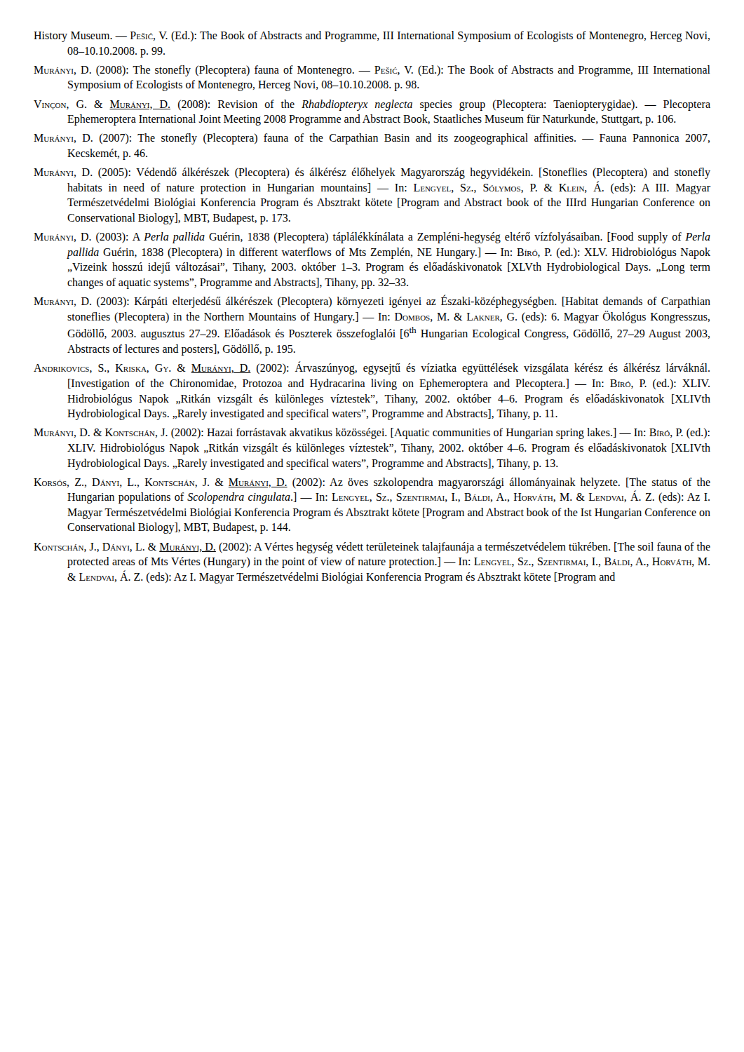History Museum. — Pešić, V. (Ed.): The Book of Abstracts and Programme, III International Symposium of Ecologists of Montenegro, Herceg Novi, 08–10.10.2008. p. 99.
Murányi, D. (2008): The stonefly (Plecoptera) fauna of Montenegro. — Pešić, V. (Ed.): The Book of Abstracts and Programme, III International Symposium of Ecologists of Montenegro, Herceg Novi, 08–10.10.2008. p. 98.
Vinçon, G. & Murányi, D. (2008): Revision of the Rhabdiopteryx neglecta species group (Plecoptera: Taeniopterygidae). — Plecoptera Ephemeroptera International Joint Meeting 2008 Programme and Abstract Book, Staatliches Museum für Naturkunde, Stuttgart, p. 106.
Murányi, D. (2007): The stonefly (Plecoptera) fauna of the Carpathian Basin and its zoogeographical affinities. — Fauna Pannonica 2007, Kecskemét, p. 46.
Murányi, D. (2005): Védendő álkérészek (Plecoptera) és álkérész élőhelyek Magyarország hegyvidékein. [Stoneflies (Plecoptera) and stonefly habitats in need of nature protection in Hungarian mountains] — In: Lengyel, Sz., Sólymos, P. & Klein, Á. (eds): A III. Magyar Természetvédelmi Biológiai Konferencia Program és Absztrakt kötete [Program and Abstract book of the IIIrd Hungarian Conference on Conservational Biology], MBT, Budapest, p. 173.
Murányi, D. (2003): A Perla pallida Guérin, 1838 (Plecoptera) táplálékkínálata a Zempléni-hegység eltérő vízfolyásaiban. [Food supply of Perla pallida Guérin, 1838 (Plecoptera) in different waterflows of Mts Zemplén, NE Hungary.] — In: Bíró, P. (ed.): XLV. Hidrobiológus Napok „Vizeink hosszú idejű változásai”, Tihany, 2003. október 1–3. Program és előadáskivonatok [XLVth Hydrobiological Days. „Long term changes of aquatic systems”, Programme and Abstracts], Tihany, pp. 32–33.
Murányi, D. (2003): Kárpáti elterjedésű álkérészek (Plecoptera) környezeti igényei az Északi-középhegységben. [Habitat demands of Carpathian stoneflies (Plecoptera) in the Northern Mountains of Hungary.] — In: Dombos, M. & Lakner, G. (eds): 6. Magyar Ökológus Kongresszus, Gödöllő, 2003. augusztus 27–29. Előadások és Poszterek összefoglalói [6th Hungarian Ecological Congress, Gödöllő, 27–29 August 2003, Abstracts of lectures and posters], Gödöllő, p. 195.
Andrikovics, S., Kriska, Gy. & Murányi, D. (2002): Árvaszúnyog, egysejtű és víziatka együttélések vizsgálata kérész és álkérész lárváknál. [Investigation of the Chironomidae, Protozoa and Hydracarina living on Ephemeroptera and Plecoptera.] — In: Bíró, P. (ed.): XLIV. Hidrobiológus Napok „Ritkán vizsgált és különleges víztestek”, Tihany, 2002. október 4–6. Program és előadáskivonatok [XLIVth Hydrobiological Days. „Rarely investigated and specifical waters”, Programme and Abstracts], Tihany, p. 11.
Murányi, D. & Kontschán, J. (2002): Hazai forrástavak akvatikus közösségei. [Aquatic communities of Hungarian spring lakes.] — In: Bíró, P. (ed.): XLIV. Hidrobiológus Napok „Ritkán vizsgált és különleges víztestek”, Tihany, 2002. október 4–6. Program és előadáskivonatok [XLIVth Hydrobiological Days. „Rarely investigated and specifical waters”, Programme and Abstracts], Tihany, p. 13.
Korsós, Z., Dányi, L., Kontschán, J. & Murányi, D. (2002): Az öves szkolopendra magyarországi állományainak helyzete. [The status of the Hungarian populations of Scolopendra cingulata.] — In: Lengyel, Sz., Szentirmai, I., Báldi, A., Horváth, M. & Lendvai, Á. Z. (eds): Az I. Magyar Természetvédelmi Biológiai Konferencia Program és Absztrakt kötete [Program and Abstract book of the Ist Hungarian Conference on Conservational Biology], MBT, Budapest, p. 144.
Kontschán, J., Dányi, L. & Murányi, D. (2002): A Vértes hegység védett területeinek talajfaunája a természetvédelem tükrében. [The soil fauna of the protected areas of Mts Vértes (Hungary) in the point of view of nature protection.] — In: Lengyel, Sz., Szentirmai, I., Báldi, A., Horváth, M. & Lendvai, Á. Z. (eds): Az I. Magyar Természetvédelmi Biológiai Konferencia Program és Absztrakt kötete [Program and